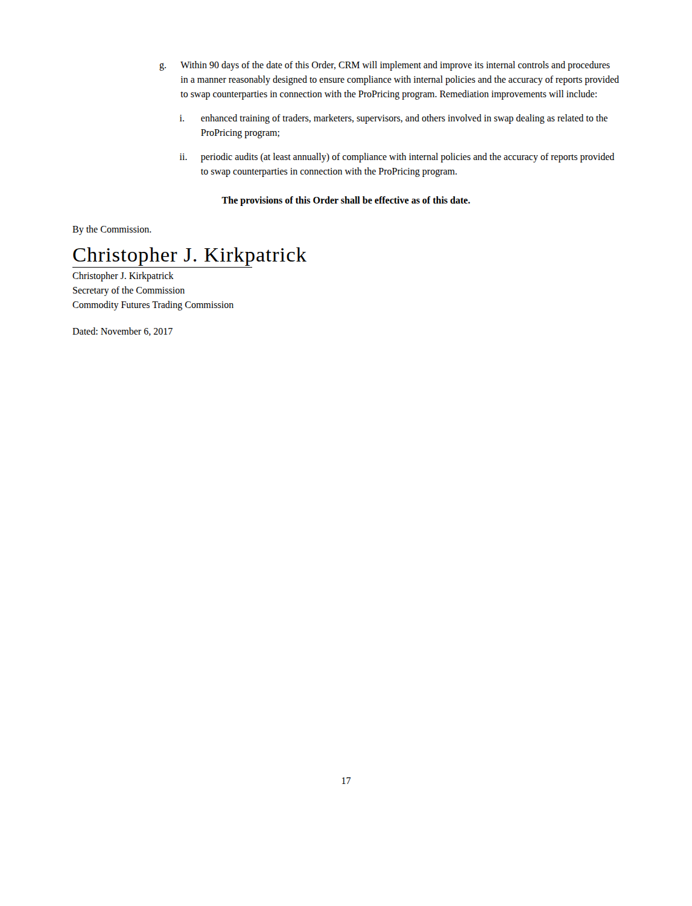g.
Within 90 days of the date of this Order, CRM will implement and improve its internal controls and procedures in a manner reasonably designed to ensure compliance with internal policies and the accuracy of reports provided to swap counterparties in connection with the ProPricing program. Remediation improvements will include:
i.
enhanced training of traders, marketers, supervisors, and others involved in swap dealing as related to the ProPricing program;
ii.
periodic audits (at least annually) of compliance with internal policies and the accuracy of reports provided to swap counterparties in connection with the ProPricing program.
The provisions of this Order shall be effective as of this date.
By the Commission.
Christopher J. Kirkpatrick
Christopher J. Kirkpatrick
Secretary of the Commission
Commodity Futures Trading Commission
Dated: November 6, 2017
17